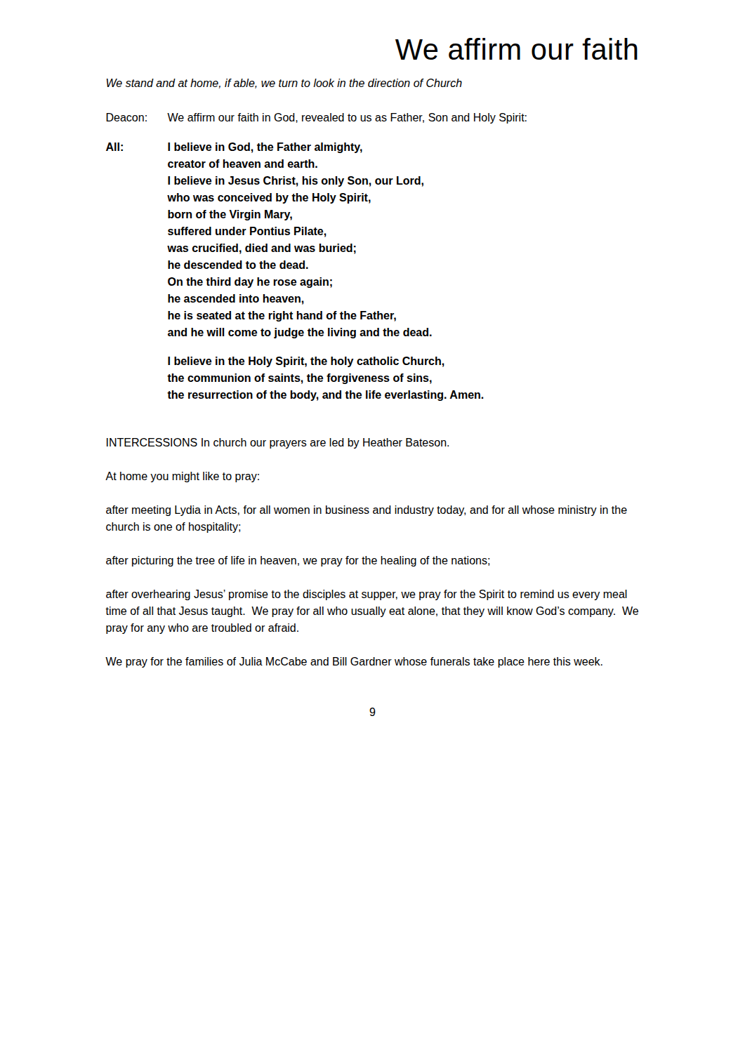We affirm our faith
We stand and at home, if able, we turn to look in the direction of Church
| Deacon: | We affirm our faith in God, revealed to us as Father, Son and Holy Spirit: |
| All: | I believe in God, the Father almighty, creator of heaven and earth. I believe in Jesus Christ, his only Son, our Lord, who was conceived by the Holy Spirit, born of the Virgin Mary, suffered under Pontius Pilate, was crucified, died and was buried; he descended to the dead. On the third day he rose again; he ascended into heaven, he is seated at the right hand of the Father, and he will come to judge the living and the dead. I believe in the Holy Spirit, the holy catholic Church, the communion of saints, the forgiveness of sins, the resurrection of the body, and the life everlasting. Amen. |
INTERCESSIONS In church our prayers are led by Heather Bateson.
At home you might like to pray:
after meeting Lydia in Acts, for all women in business and industry today, and for all whose ministry in the church is one of hospitality;
after picturing the tree of life in heaven, we pray for the healing of the nations;
after overhearing Jesus’ promise to the disciples at supper, we pray for the Spirit to remind us every meal time of all that Jesus taught. We pray for all who usually eat alone, that they will know God’s company. We pray for any who are troubled or afraid.
We pray for the families of Julia McCabe and Bill Gardner whose funerals take place here this week.
9